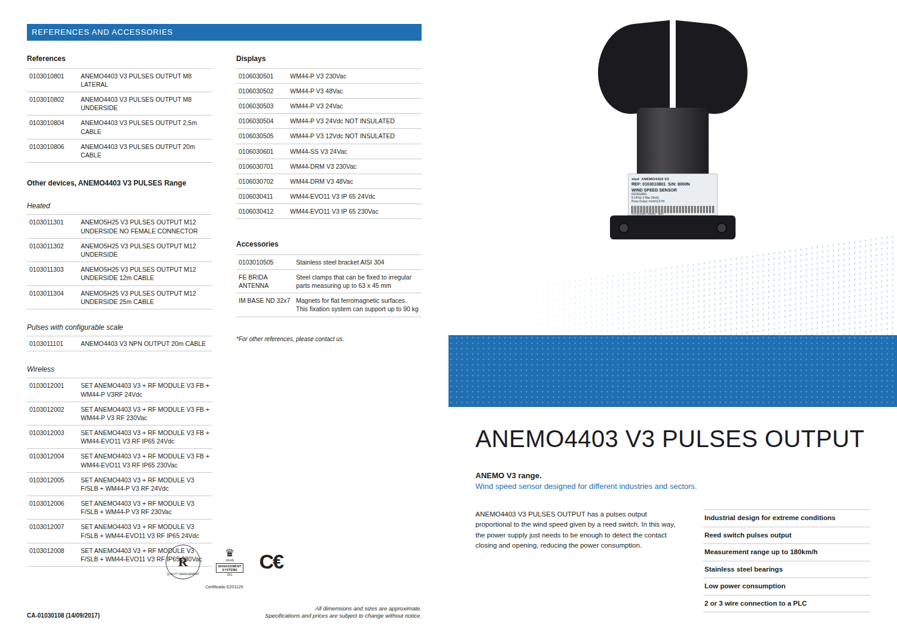References and accessories
References
| 0103010801 | ANEMO4403 V3 PULSES OUTPUT M8 LATERAL |
| 0103010802 | ANEMO4403 V3 PULSES OUTPUT M8 UNDERSIDE |
| 0103010804 | ANEMO4403 V3 PULSES OUTPUT 2,5m CABLE |
| 0103010806 | ANEMO4403 V3 PULSES OUTPUT 20m CABLE |
Other devices, ANEMO4403 V3 PULSES Range
Heated
| 0103011301 | ANEMO5H25 V3 PULSES OUTPUT M12 UNDERSIDE NO FEMALE CONNECTOR |
| 0103011302 | ANEMO5H25 V3 PULSES OUTPUT M12 UNDERSIDE |
| 0103011303 | ANEMO5H25 V3 PULSES OUTPUT M12 UNDERSIDE 12m CABLE |
| 0103011304 | ANEMO5H25 V3 PULSES OUTPUT M12 UNDERSIDE 25m CABLE |
Pulses with configurable scale
| 0103011101 | ANEMO4403 V3 NPN OUTPUT 20m CABLE |
Wireless
| 0103012001 | SET ANEMO4403 V3 + RF MODULE V3 FB + WM44-P V3RF 24Vdc |
| 0103012002 | SET ANEMO4403 V3 + RF MODULE V3 FB + WM44-P V3 RF 230Vac |
| 0103012003 | SET ANEMO4403 V3 + RF MODULE V3 FB + WM44-EVO11 V3 RF IP65 24Vdc |
| 0103012004 | SET ANEMO4403 V3 + RF MODULE V3 FB + WM44-EVO11 V3 RF IP65 230Vac |
| 0103012005 | SET ANEMO4403 V3 + RF MODULE V3 F/SLB + WM44-P V3 RF 24Vdc |
| 0103012006 | SET ANEMO4403 V3 + RF MODULE V3 F/SLB + WM44-P V3 RF 230Vac |
| 0103012007 | SET ANEMO4403 V3 + RF MODULE V3 F/SLB + WM44-EVO11 V3 RF IP65 24Vdc |
| 0103012008 | SET ANEMO4403 V3 + RF MODULE V3 F/SLB + WM44-EVO11 V3 RF IP65 230Vac |
Displays
| 0106030501 | WM44-P V3 230Vac |
| 0106030502 | WM44-P V3 48Vac |
| 0106030503 | WM44-P V3 24Vac |
| 0106030504 | WM44-P V3 24Vdc NOT INSULATED |
| 0106030505 | WM44-P V3 12Vdc NOT INSULATED |
| 0106030601 | WM44-SS V3 24Vac |
| 0106030701 | WM44-DRM V3 230Vac |
| 0106030702 | WM44-DRM V3 48Vac |
| 0106030411 | WM44-EVO11 V3 IP 65 24Vdc |
| 0106030412 | WM44-EVO11 V3 IP 65 230Vac |
Accessories
| 0103010505 | Stainless steel bracket AISI 304 |
| FE BRIDA ANTENNA | Steel clamps that can be fixed to irregular parts measuring up to 63 x 45 mm |
| IM BASE ND 32x7 | Magnets for flat ferromagnetic surfaces. This fixation system can support up to 90 kg |
*For other references, please contact us.
RQUALITY MANAGEMENT
♛
UKAS
MANAGEMENT
SYSTEMS
001
C€
Certificado E201129
CA-01030108 (14/09/2017)
All dimensions and sizes are approximate.
Specifications and prices are subject to change without notice.
●led ANEMO4403 V3
REF: 0103010801 S/N: 8000N
WIND SPEED SENSOR
0103010801
5-14Vdc (I Max 24mA)
Pulse Output: km/h=2,8·Hz
0103010801 0000N IP67
ANEMO4403 V3 PULSES OUTPUT
ANEMO V3 range.
Wind speed sensor designed for different industries and sectors.
ANEMO4403 V3 PULSES OUTPUT has a pulses output proportional to the wind speed given by a reed switch. In this way, the power supply just needs to be enough to detect the contact closing and opening, reducing the power consumption.
Industrial design for extreme conditions
Reed switch pulses output
Measurement range up to 180km/h
Stainless steel bearings
Low power consumption
2 or 3 wire connection to a PLC